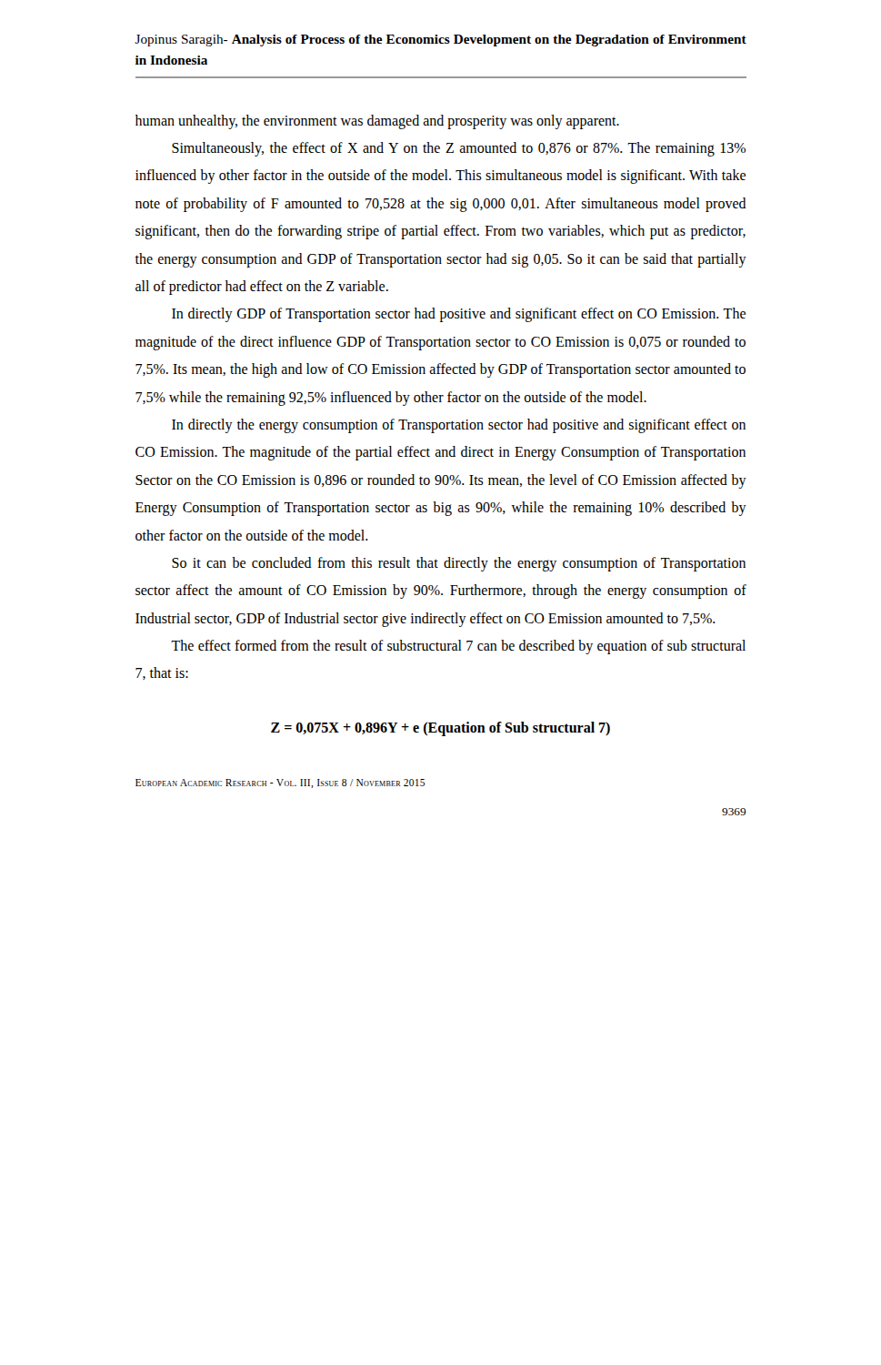Jopinus Saragih- Analysis of Process of the Economics Development on the Degradation of Environment in Indonesia
human unhealthy, the environment was damaged and prosperity was only apparent.
Simultaneously, the effect of X and Y on the Z amounted to 0,876 or 87%. The remaining 13% influenced by other factor in the outside of the model. This simultaneous model is significant. With take note of probability of F amounted to 70,528 at the sig 0,000 0,01. After simultaneous model proved significant, then do the forwarding stripe of partial effect. From two variables, which put as predictor, the energy consumption and GDP of Transportation sector had sig 0,05. So it can be said that partially all of predictor had effect on the Z variable.
In directly GDP of Transportation sector had positive and significant effect on CO Emission. The magnitude of the direct influence GDP of Transportation sector to CO Emission is 0,075 or rounded to 7,5%. Its mean, the high and low of CO Emission affected by GDP of Transportation sector amounted to 7,5% while the remaining 92,5% influenced by other factor on the outside of the model.
In directly the energy consumption of Transportation sector had positive and significant effect on CO Emission. The magnitude of the partial effect and direct in Energy Consumption of Transportation Sector on the CO Emission is 0,896 or rounded to 90%. Its mean, the level of CO Emission affected by Energy Consumption of Transportation sector as big as 90%, while the remaining 10% described by other factor on the outside of the model.
So it can be concluded from this result that directly the energy consumption of Transportation sector affect the amount of CO Emission by 90%. Furthermore, through the energy consumption of Industrial sector, GDP of Industrial sector give indirectly effect on CO Emission amounted to 7,5%.
The effect formed from the result of substructural 7 can be described by equation of sub structural 7, that is:
Z = 0,075X + 0,896Y + e (Equation of Sub structural 7)
European Academic Research - Vol. III, Issue 8 / November 2015
9369